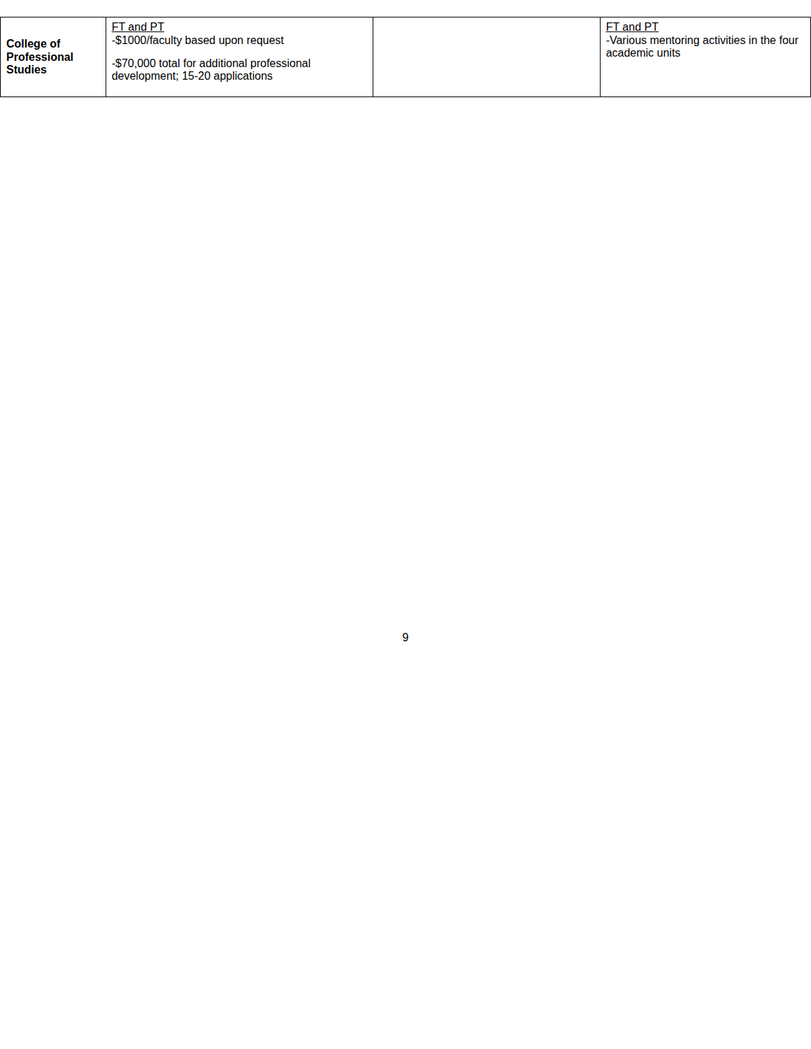| College of Professional Studies | FT and PT -$1000/faculty based upon request -$70,000 total for additional professional development; 15-20 applications | | FT and PT -Various mentoring activities in the four academic units |
9